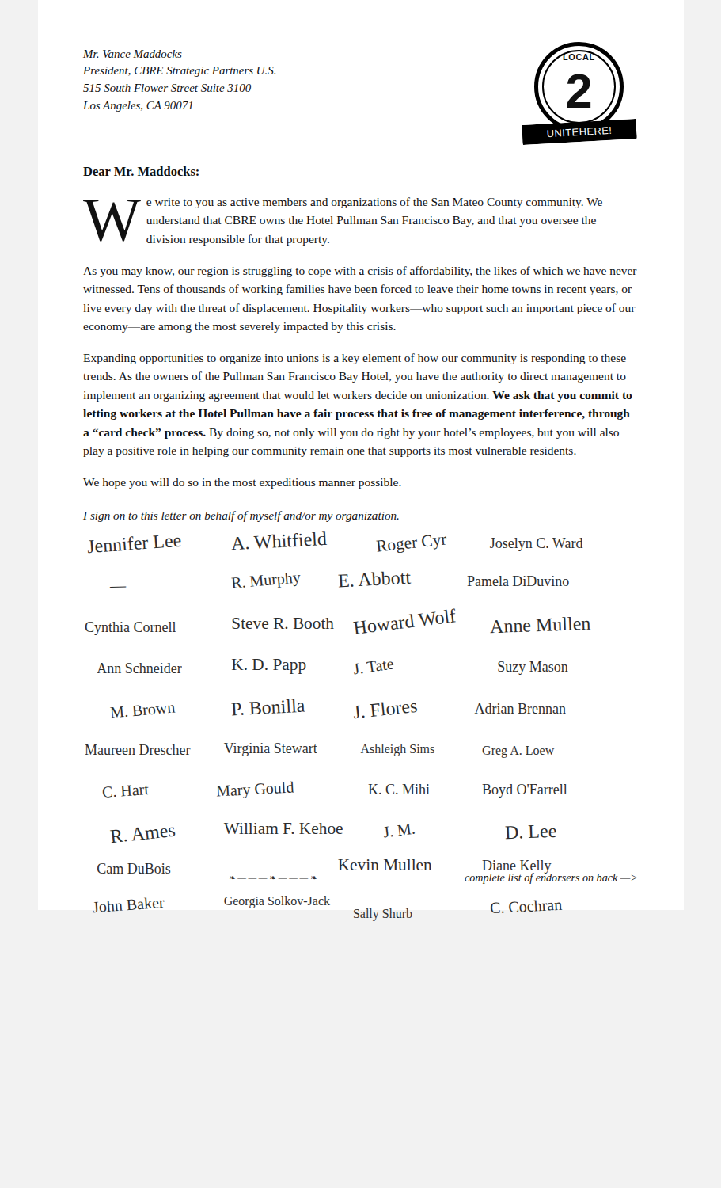Mr. Vance Maddocks
President, CBRE Strategic Partners U.S.
515 South Flower Street Suite 3100
Los Angeles, CA 90071
LOCAL 2
UNITEHERE!
Dear Mr. Maddocks:
We write to you as active members and organizations of the San Mateo County community. We understand that CBRE owns the Hotel Pullman San Francisco Bay, and that you oversee the division responsible for that property.
As you may know, our region is struggling to cope with a crisis of affordability, the likes of which we have never witnessed. Tens of thousands of working families have been forced to leave their home towns in recent years, or live every day with the threat of displacement. Hospitality workers—who support such an important piece of our economy—are among the most severely impacted by this crisis.
Expanding opportunities to organize into unions is a key element of how our community is responding to these trends. As the owners of the Pullman San Francisco Bay Hotel, you have the authority to direct management to implement an organizing agreement that would let workers decide on unionization. We ask that you commit to letting workers at the Hotel Pullman have a fair process that is free of management interference, through a “card check” process. By doing so, not only will you do right by your hotel’s employees, but you will also play a positive role in helping our community remain one that supports its most vulnerable residents.
We hope you will do so in the most expeditious manner possible.
I sign on to this letter on behalf of myself and/or my organization.
Jennifer Lee A. Whitfield Roger Cyr Joselyn C. Ward — R. Murphy E. Abbott Pamela DiDuvino Cynthia Cornell Steve R. Booth Howard Wolf Anne Mullen Ann Schneider K. D. Papp J. Tate Suzy Mason M. Brown P. Bonilla J. Flores Adrian Brennan Maureen Drescher Virginia Stewart Ashleigh Sims Greg A. Loew C. Hart Mary Gould K. C. Mihi Boyd O'Farrell R. Ames William F. Kehoe J. M. D. Lee Cam DuBois Kevin Mullen Diane Kelly John Baker Georgia Solkov-Jack Sally Shurb C. Cochran
❧———❧———❧
complete list of endorsers on back —>